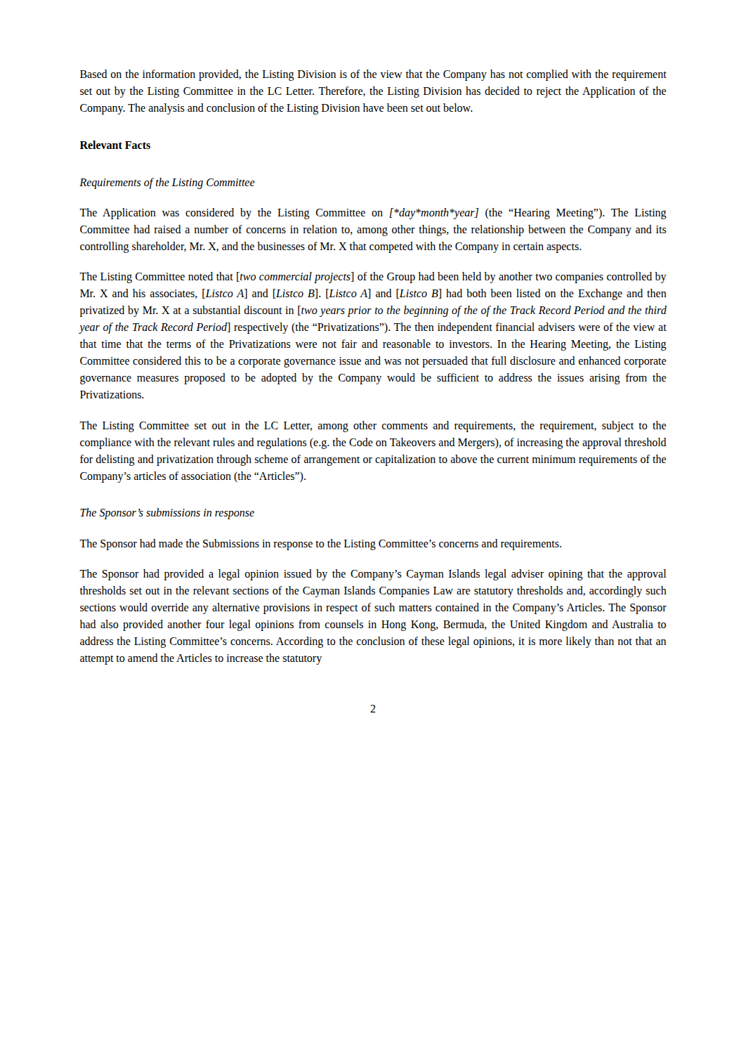Based on the information provided, the Listing Division is of the view that the Company has not complied with the requirement set out by the Listing Committee in the LC Letter. Therefore, the Listing Division has decided to reject the Application of the Company. The analysis and conclusion of the Listing Division have been set out below.
Relevant Facts
Requirements of the Listing Committee
The Application was considered by the Listing Committee on [*day*month*year] (the “Hearing Meeting”). The Listing Committee had raised a number of concerns in relation to, among other things, the relationship between the Company and its controlling shareholder, Mr. X, and the businesses of Mr. X that competed with the Company in certain aspects.
The Listing Committee noted that [two commercial projects] of the Group had been held by another two companies controlled by Mr. X and his associates, [Listco A] and [Listco B]. [Listco A] and [Listco B] had both been listed on the Exchange and then privatized by Mr. X at a substantial discount in [two years prior to the beginning of the of the Track Record Period and the third year of the Track Record Period] respectively (the “Privatizations”). The then independent financial advisers were of the view at that time that the terms of the Privatizations were not fair and reasonable to investors. In the Hearing Meeting, the Listing Committee considered this to be a corporate governance issue and was not persuaded that full disclosure and enhanced corporate governance measures proposed to be adopted by the Company would be sufficient to address the issues arising from the Privatizations.
The Listing Committee set out in the LC Letter, among other comments and requirements, the requirement, subject to the compliance with the relevant rules and regulations (e.g. the Code on Takeovers and Mergers), of increasing the approval threshold for delisting and privatization through scheme of arrangement or capitalization to above the current minimum requirements of the Company’s articles of association (the “Articles”).
The Sponsor’s submissions in response
The Sponsor had made the Submissions in response to the Listing Committee’s concerns and requirements.
The Sponsor had provided a legal opinion issued by the Company’s Cayman Islands legal adviser opining that the approval thresholds set out in the relevant sections of the Cayman Islands Companies Law are statutory thresholds and, accordingly such sections would override any alternative provisions in respect of such matters contained in the Company’s Articles. The Sponsor had also provided another four legal opinions from counsels in Hong Kong, Bermuda, the United Kingdom and Australia to address the Listing Committee’s concerns. According to the conclusion of these legal opinions, it is more likely than not that an attempt to amend the Articles to increase the statutory
2